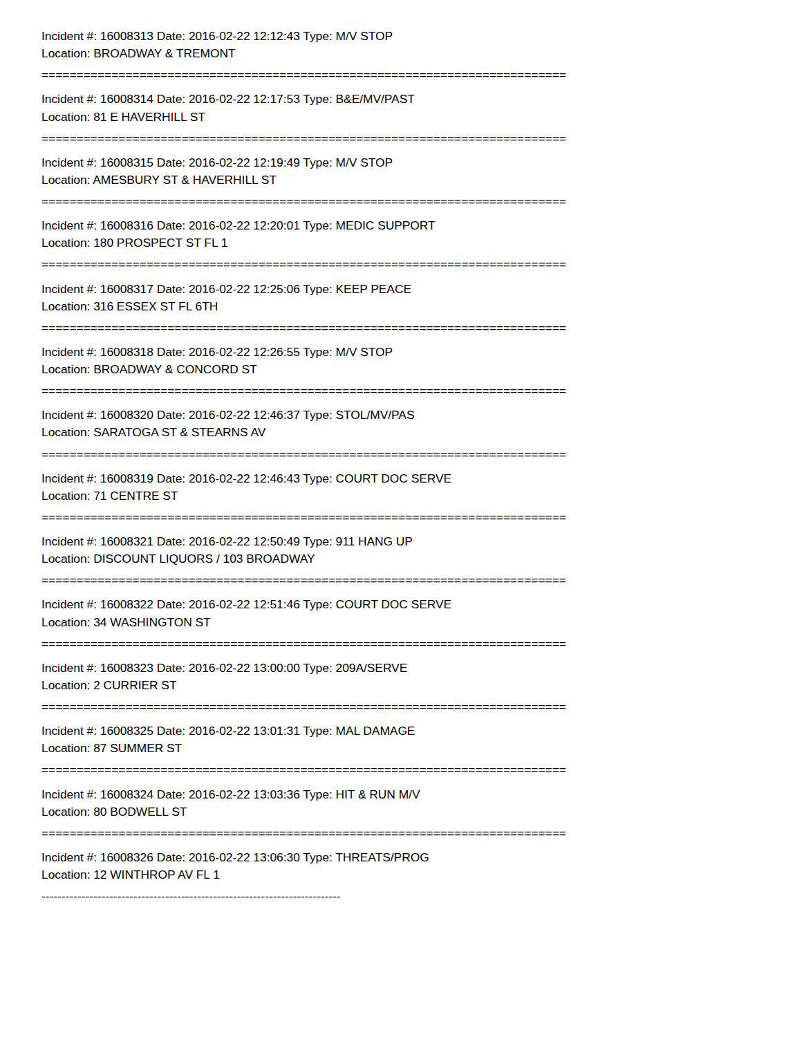Incident #: 16008313 Date: 2016-02-22 12:12:43 Type: M/V STOP
Location: BROADWAY & TREMONT
===========================================================================
Incident #: 16008314 Date: 2016-02-22 12:17:53 Type: B&E/MV/PAST
Location: 81 E HAVERHILL ST
===========================================================================
Incident #: 16008315 Date: 2016-02-22 12:19:49 Type: M/V STOP
Location: AMESBURY ST & HAVERHILL ST
===========================================================================
Incident #: 16008316 Date: 2016-02-22 12:20:01 Type: MEDIC SUPPORT
Location: 180 PROSPECT ST FL 1
===========================================================================
Incident #: 16008317 Date: 2016-02-22 12:25:06 Type: KEEP PEACE
Location: 316 ESSEX ST FL 6TH
===========================================================================
Incident #: 16008318 Date: 2016-02-22 12:26:55 Type: M/V STOP
Location: BROADWAY & CONCORD ST
===========================================================================
Incident #: 16008320 Date: 2016-02-22 12:46:37 Type: STOL/MV/PAS
Location: SARATOGA ST & STEARNS AV
===========================================================================
Incident #: 16008319 Date: 2016-02-22 12:46:43 Type: COURT DOC SERVE
Location: 71 CENTRE ST
===========================================================================
Incident #: 16008321 Date: 2016-02-22 12:50:49 Type: 911 HANG UP
Location: DISCOUNT LIQUORS / 103 BROADWAY
===========================================================================
Incident #: 16008322 Date: 2016-02-22 12:51:46 Type: COURT DOC SERVE
Location: 34 WASHINGTON ST
===========================================================================
Incident #: 16008323 Date: 2016-02-22 13:00:00 Type: 209A/SERVE
Location: 2 CURRIER ST
===========================================================================
Incident #: 16008325 Date: 2016-02-22 13:01:31 Type: MAL DAMAGE
Location: 87 SUMMER ST
===========================================================================
Incident #: 16008324 Date: 2016-02-22 13:03:36 Type: HIT & RUN M/V
Location: 80 BODWELL ST
===========================================================================
Incident #: 16008326 Date: 2016-02-22 13:06:30 Type: THREATS/PROG
Location: 12 WINTHROP AV FL 1
---------------------------------------------------------------------------